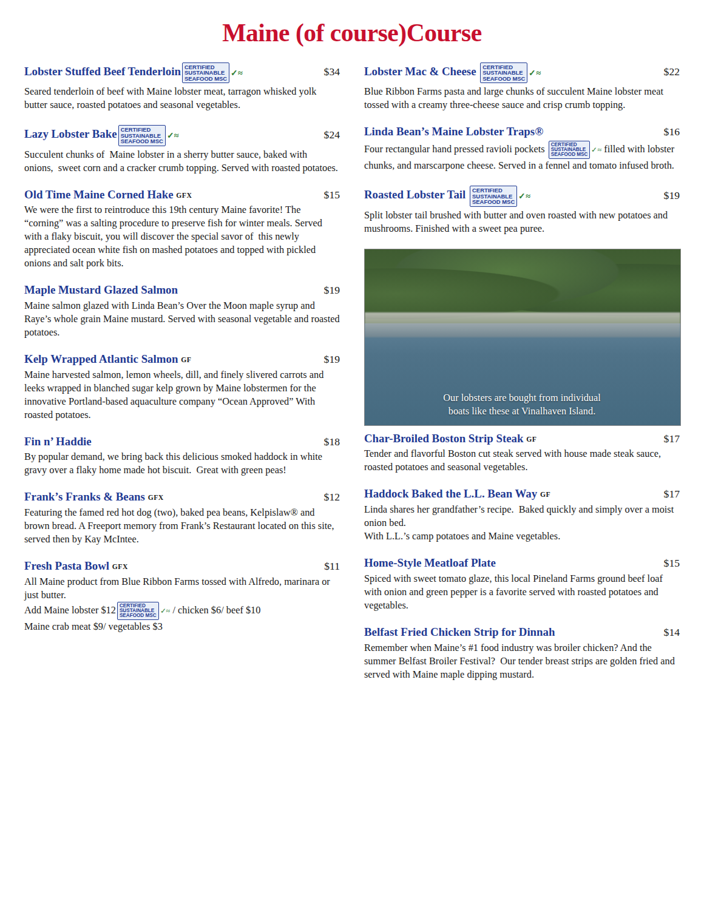Maine (of course)Course
Lobster Stuffed Beef TenderloinCERTIFIED
SUSTAINABLE
SEAFOOD MSC✓≈ $34
Seared tenderloin of beef with Maine lobster meat, tarragon whisked yolk butter sauce, roasted potatoes and seasonal vegetables.
Lazy Lobster BakeCERTIFIED
SUSTAINABLE
SEAFOOD MSC✓≈ $24
Succulent chunks of Maine lobster in a sherry butter sauce, baked with onions, sweet corn and a cracker crumb topping. Served with roasted potatoes.
Old Time Maine Corned Hake GFX $15
We were the first to reintroduce this 19th century Maine favorite! The “corning” was a salting procedure to preserve fish for winter meals. Served with a flaky biscuit, you will discover the special savor of this newly appreciated ocean white fish on mashed potatoes and topped with pickled onions and salt pork bits.
Maple Mustard Glazed Salmon $19
Maine salmon glazed with Linda Bean’s Over the Moon maple syrup and Raye’s whole grain Maine mustard. Served with seasonal vegetable and roasted potatoes.
Kelp Wrapped Atlantic Salmon GF $19
Maine harvested salmon, lemon wheels, dill, and finely slivered carrots and leeks wrapped in blanched sugar kelp grown by Maine lobstermen for the innovative Portland-based aquaculture company “Ocean Approved” With roasted potatoes.
Fin n’ Haddie $18
By popular demand, we bring back this delicious smoked haddock in white gravy over a flaky home made hot biscuit. Great with green peas!
Frank’s Franks & Beans GFX $12
Featuring the famed red hot dog (two), baked pea beans, Kelpislaw® and brown bread. A Freeport memory from Frank’s Restaurant located on this site, served then by Kay McIntee.
Fresh Pasta Bowl GFX $11
All Maine product from Blue Ribbon Farms tossed with Alfredo, marinara or just butter.
Add Maine lobster $12CERTIFIED
SUSTAINABLE
SEAFOOD MSC✓≈ / chicken $6/ beef $10
Maine crab meat $9/ vegetables $3
Lobster Mac & Cheese CERTIFIED
SUSTAINABLE
SEAFOOD MSC✓≈ $22
Blue Ribbon Farms pasta and large chunks of succulent Maine lobster meat tossed with a creamy three-cheese sauce and crisp crumb topping.
Linda Bean’s Maine Lobster Traps® $16
Four rectangular hand pressed ravioli pockets CERTIFIED
SUSTAINABLE
SEAFOOD MSC✓≈ filled with lobster chunks, and marscarpone cheese. Served in a fennel and tomato infused broth.
Roasted Lobster Tail CERTIFIED
SUSTAINABLE
SEAFOOD MSC✓≈ $19
Split lobster tail brushed with butter and oven roasted with new potatoes and mushrooms. Finished with a sweet pea puree.
Our lobsters are bought from individual
boats like these at Vinalhaven Island.
Char-Broiled Boston Strip Steak GF $17
Tender and flavorful Boston cut steak served with house made steak sauce, roasted potatoes and seasonal vegetables.
Haddock Baked the L.L. Bean Way GF $17
Linda shares her grandfather’s recipe. Baked quickly and simply over a moist onion bed.
With L.L.’s camp potatoes and Maine vegetables.
Home-Style Meatloaf Plate $15
Spiced with sweet tomato glaze, this local Pineland Farms ground beef loaf with onion and green pepper is a favorite served with roasted potatoes and vegetables.
Belfast Fried Chicken Strip for Dinnah $14
Remember when Maine’s #1 food industry was broiler chicken? And the summer Belfast Broiler Festival? Our tender breast strips are golden fried and served with Maine maple dipping mustard.